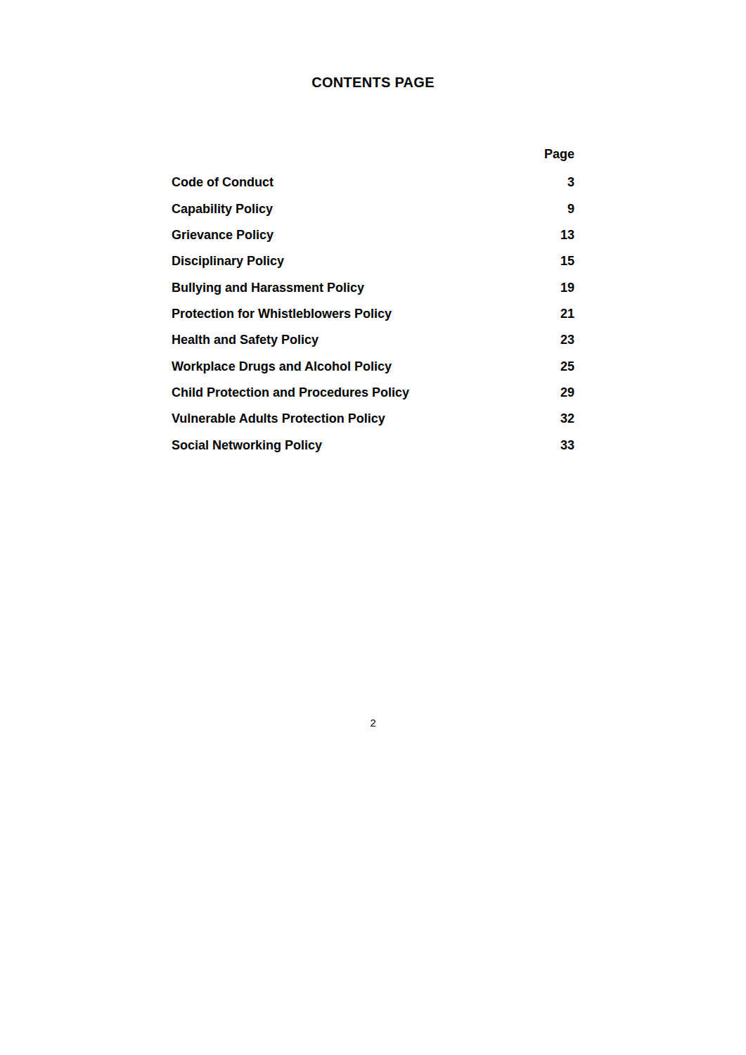CONTENTS PAGE
| | Page |
| --- | --- |
| Code of Conduct | 3 |
| Capability Policy | 9 |
| Grievance Policy | 13 |
| Disciplinary Policy | 15 |
| Bullying and Harassment Policy | 19 |
| Protection for Whistleblowers Policy | 21 |
| Health and Safety Policy | 23 |
| Workplace Drugs and Alcohol Policy | 25 |
| Child Protection and Procedures Policy | 29 |
| Vulnerable Adults Protection Policy | 32 |
| Social Networking Policy | 33 |
2